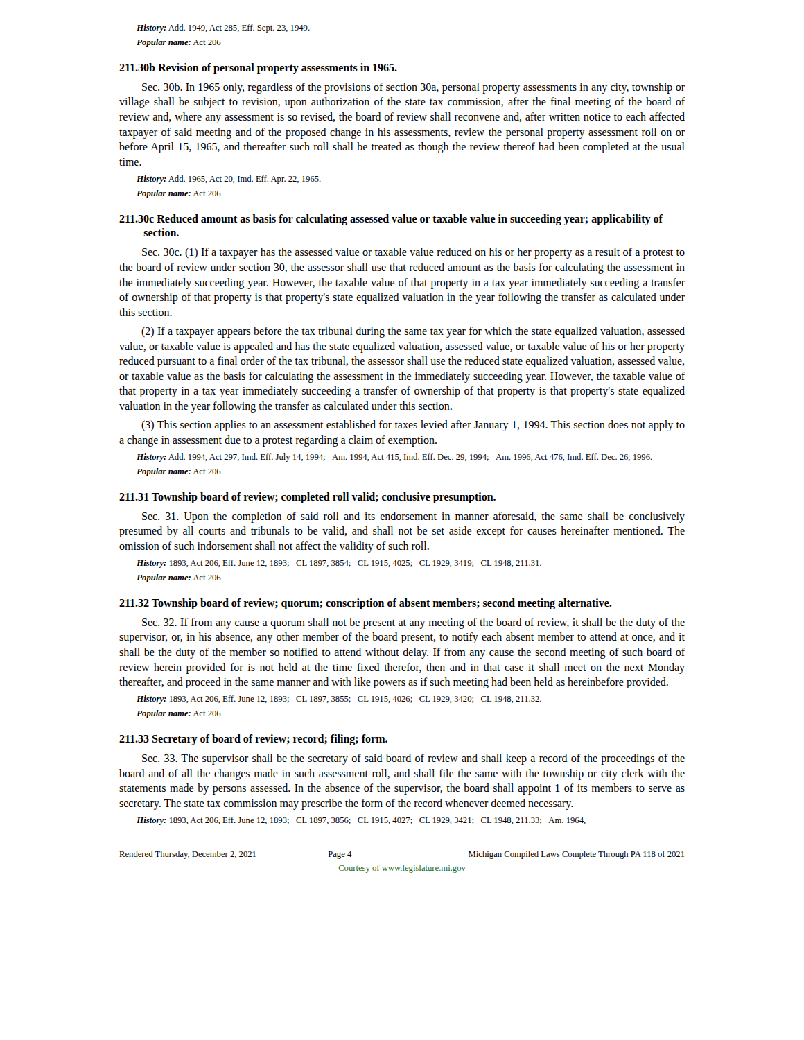History: Add. 1949, Act 285, Eff. Sept. 23, 1949.
Popular name: Act 206
211.30b Revision of personal property assessments in 1965.
Sec. 30b. In 1965 only, regardless of the provisions of section 30a, personal property assessments in any city, township or village shall be subject to revision, upon authorization of the state tax commission, after the final meeting of the board of review and, where any assessment is so revised, the board of review shall reconvene and, after written notice to each affected taxpayer of said meeting and of the proposed change in his assessments, review the personal property assessment roll on or before April 15, 1965, and thereafter such roll shall be treated as though the review thereof had been completed at the usual time.
History: Add. 1965, Act 20, Imd. Eff. Apr. 22, 1965.
Popular name: Act 206
211.30c Reduced amount as basis for calculating assessed value or taxable value in succeeding year; applicability of section.
Sec. 30c. (1) If a taxpayer has the assessed value or taxable value reduced on his or her property as a result of a protest to the board of review under section 30, the assessor shall use that reduced amount as the basis for calculating the assessment in the immediately succeeding year. However, the taxable value of that property in a tax year immediately succeeding a transfer of ownership of that property is that property's state equalized valuation in the year following the transfer as calculated under this section.
(2) If a taxpayer appears before the tax tribunal during the same tax year for which the state equalized valuation, assessed value, or taxable value is appealed and has the state equalized valuation, assessed value, or taxable value of his or her property reduced pursuant to a final order of the tax tribunal, the assessor shall use the reduced state equalized valuation, assessed value, or taxable value as the basis for calculating the assessment in the immediately succeeding year. However, the taxable value of that property in a tax year immediately succeeding a transfer of ownership of that property is that property's state equalized valuation in the year following the transfer as calculated under this section.
(3) This section applies to an assessment established for taxes levied after January 1, 1994. This section does not apply to a change in assessment due to a protest regarding a claim of exemption.
History: Add. 1994, Act 297, Imd. Eff. July 14, 1994; Am. 1994, Act 415, Imd. Eff. Dec. 29, 1994; Am. 1996, Act 476, Imd. Eff. Dec. 26, 1996.
Popular name: Act 206
211.31 Township board of review; completed roll valid; conclusive presumption.
Sec. 31. Upon the completion of said roll and its endorsement in manner aforesaid, the same shall be conclusively presumed by all courts and tribunals to be valid, and shall not be set aside except for causes hereinafter mentioned. The omission of such indorsement shall not affect the validity of such roll.
History: 1893, Act 206, Eff. June 12, 1893; CL 1897, 3854; CL 1915, 4025; CL 1929, 3419; CL 1948, 211.31.
Popular name: Act 206
211.32 Township board of review; quorum; conscription of absent members; second meeting alternative.
Sec. 32. If from any cause a quorum shall not be present at any meeting of the board of review, it shall be the duty of the supervisor, or, in his absence, any other member of the board present, to notify each absent member to attend at once, and it shall be the duty of the member so notified to attend without delay. If from any cause the second meeting of such board of review herein provided for is not held at the time fixed therefor, then and in that case it shall meet on the next Monday thereafter, and proceed in the same manner and with like powers as if such meeting had been held as hereinbefore provided.
History: 1893, Act 206, Eff. June 12, 1893; CL 1897, 3855; CL 1915, 4026; CL 1929, 3420; CL 1948, 211.32.
Popular name: Act 206
211.33 Secretary of board of review; record; filing; form.
Sec. 33. The supervisor shall be the secretary of said board of review and shall keep a record of the proceedings of the board and of all the changes made in such assessment roll, and shall file the same with the township or city clerk with the statements made by persons assessed. In the absence of the supervisor, the board shall appoint 1 of its members to serve as secretary. The state tax commission may prescribe the form of the record whenever deemed necessary.
History: 1893, Act 206, Eff. June 12, 1893; CL 1897, 3856; CL 1915, 4027; CL 1929, 3421; CL 1948, 211.33; Am. 1964,
| Rendered Thursday, December 2, 2021 | Page 4 | Michigan Compiled Laws Complete Through PA 118 of 2021 |
Courtesy of www.legislature.mi.gov